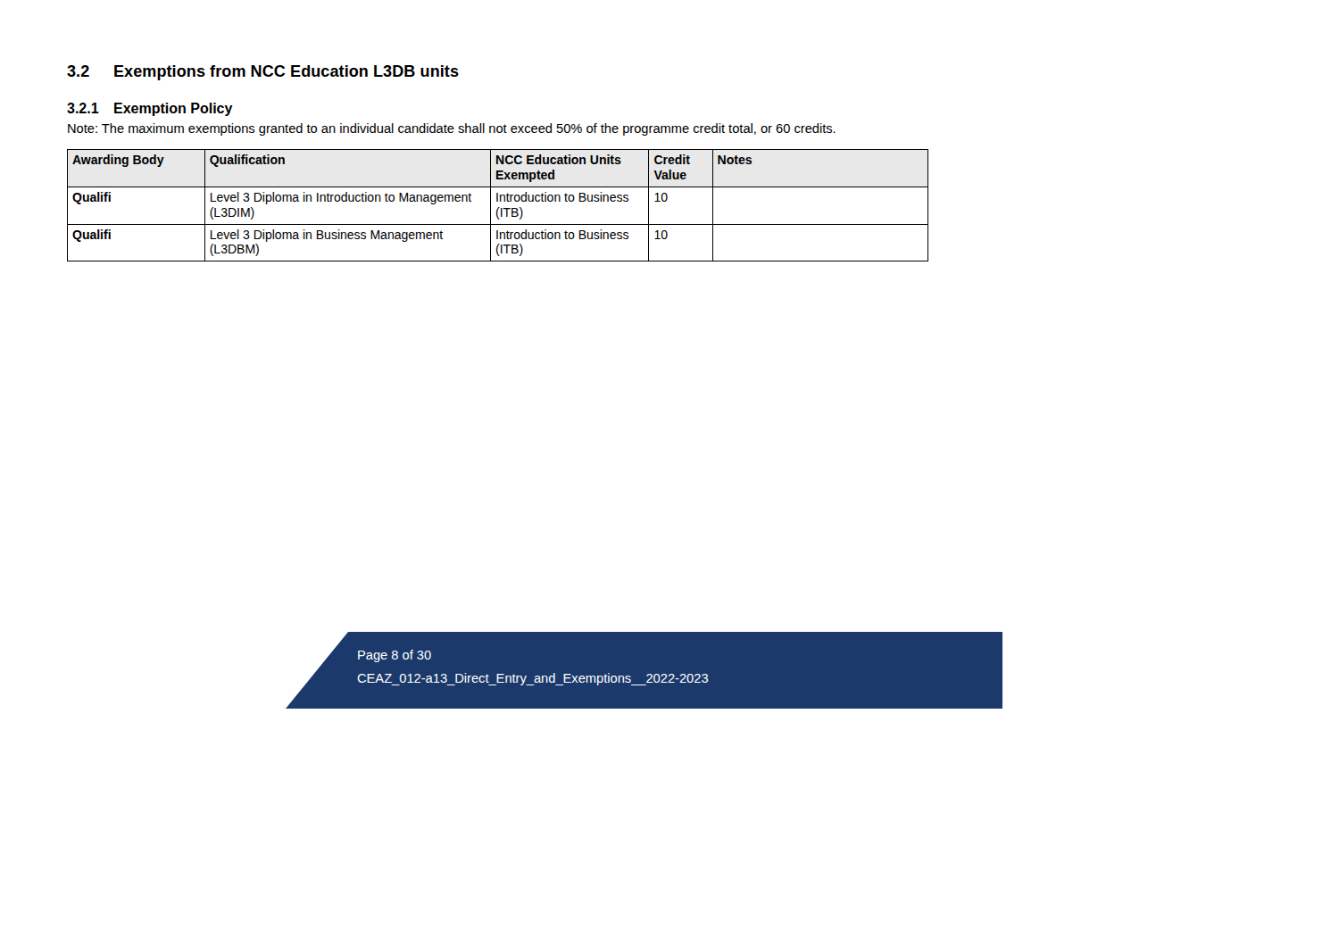3.2 Exemptions from NCC Education L3DB units
3.2.1 Exemption Policy
Note: The maximum exemptions granted to an individual candidate shall not exceed 50% of the programme credit total, or 60 credits.
| Awarding Body | Qualification | NCC Education Units Exempted | Credit Value | Notes |
| --- | --- | --- | --- | --- |
| Qualifi | Level 3 Diploma in Introduction to Management (L3DIM) | Introduction to Business (ITB) | 10 | |
| Qualifi | Level 3 Diploma in Business Management (L3DBM) | Introduction to Business (ITB) | 10 | |
Page 8 of 30
CEAZ_012-a13_Direct_Entry_and_Exemptions__2022-2023